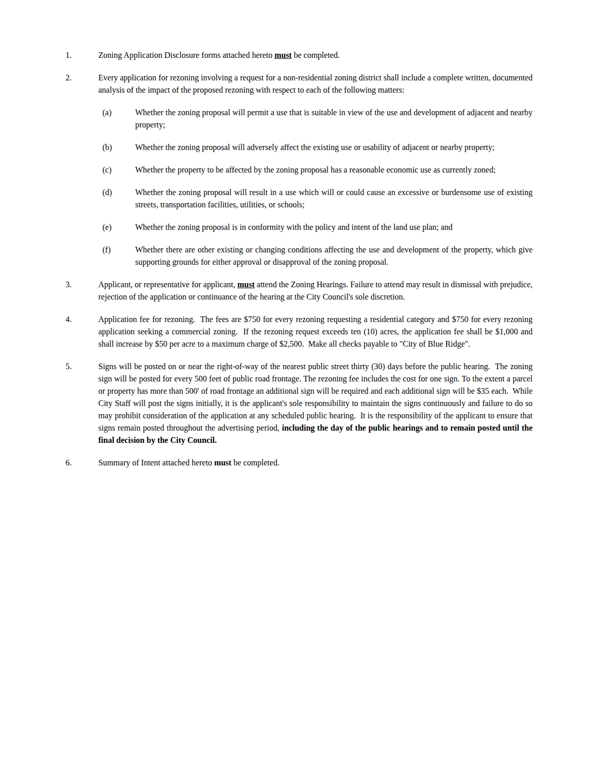Zoning Application Disclosure forms attached hereto must be completed.
Every application for rezoning involving a request for a non-residential zoning district shall include a complete written, documented analysis of the impact of the proposed rezoning with respect to each of the following matters:
Whether the zoning proposal will permit a use that is suitable in view of the use and development of adjacent and nearby property;
Whether the zoning proposal will adversely affect the existing use or usability of adjacent or nearby property;
Whether the property to be affected by the zoning proposal has a reasonable economic use as currently zoned;
Whether the zoning proposal will result in a use which will or could cause an excessive or burdensome use of existing streets, transportation facilities, utilities, or schools;
Whether the zoning proposal is in conformity with the policy and intent of the land use plan; and
Whether there are other existing or changing conditions affecting the use and development of the property, which give supporting grounds for either approval or disapproval of the zoning proposal.
Applicant, or representative for applicant, must attend the Zoning Hearings. Failure to attend may result in dismissal with prejudice, rejection of the application or continuance of the hearing at the City Council's sole discretion.
Application fee for rezoning. The fees are $750 for every rezoning requesting a residential category and $750 for every rezoning application seeking a commercial zoning. If the rezoning request exceeds ten (10) acres, the application fee shall be $1,000 and shall increase by $50 per acre to a maximum charge of $2,500. Make all checks payable to "City of Blue Ridge".
Signs will be posted on or near the right-of-way of the nearest public street thirty (30) days before the public hearing. The zoning sign will be posted for every 500 feet of public road frontage. The rezoning fee includes the cost for one sign. To the extent a parcel or property has more than 500' of road frontage an additional sign will be required and each additional sign will be $35 each. While City Staff will post the signs initially, it is the applicant's sole responsibility to maintain the signs continuously and failure to do so may prohibit consideration of the application at any scheduled public hearing. It is the responsibility of the applicant to ensure that signs remain posted throughout the advertising period, including the day of the public hearings and to remain posted until the final decision by the City Council.
Summary of Intent attached hereto must be completed.